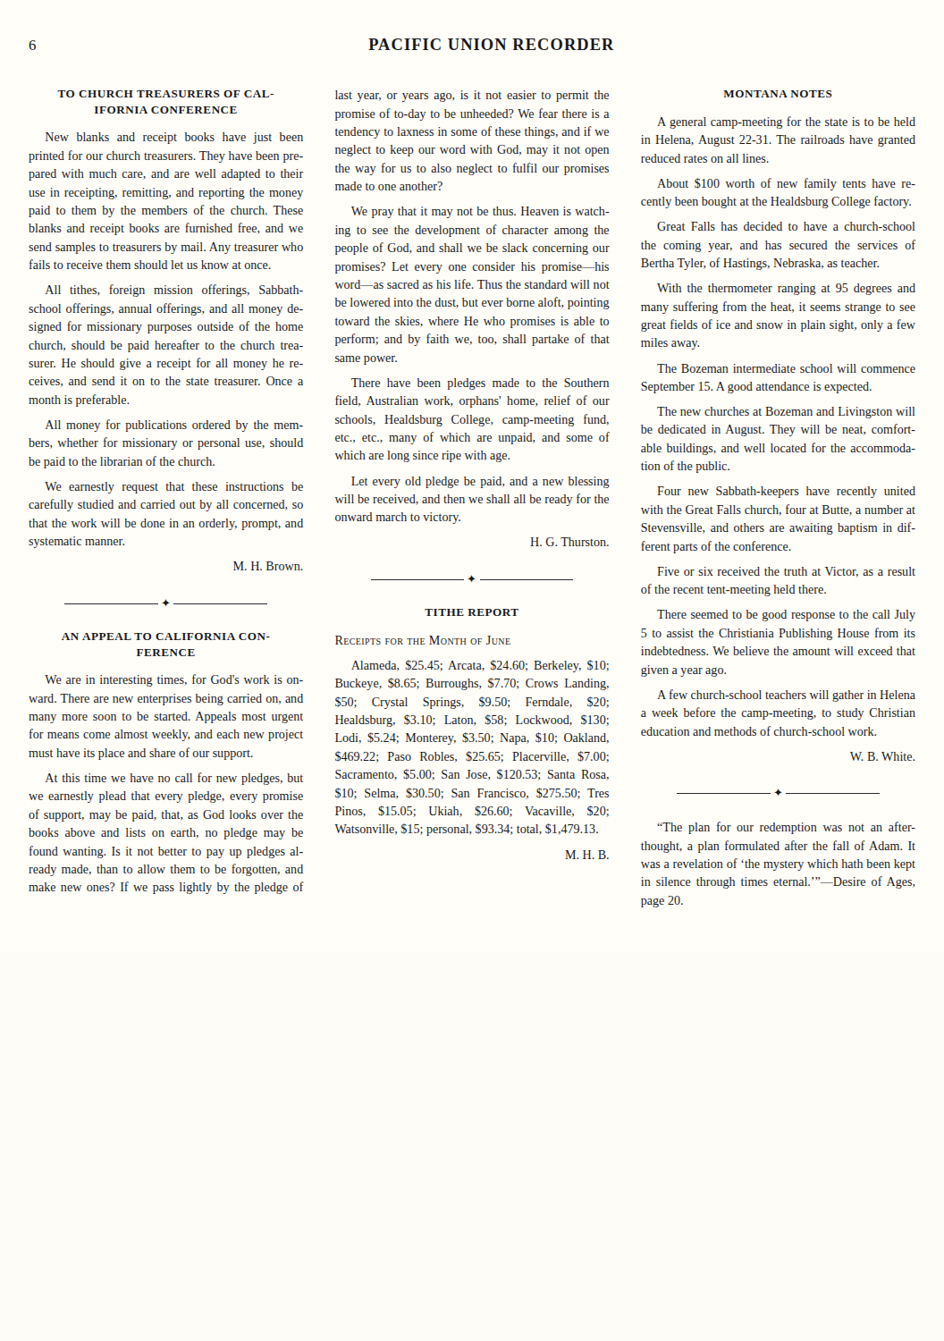6
PACIFIC UNION RECORDER
To Church Treasurers of Cal-
ifornia Conference
New blanks and receipt books have just been printed for our church treasurers. They have been prepared with much care, and are well adapted to their use in receipting, remitting, and reporting the money paid to them by the members of the church. These blanks and receipt books are furnished free, and we send samples to treasurers by mail. Any treasurer who fails to receive them should let us know at once.
All tithes, foreign mission offerings, Sabbath-school offerings, annual offerings, and all money designed for missionary purposes outside of the home church, should be paid hereafter to the church treasurer. He should give a receipt for all money he receives, and send it on to the state treasurer. Once a month is preferable.
All money for publications ordered by the members, whether for missionary or personal use, should be paid to the librarian of the church.
We earnestly request that these instructions be carefully studied and carried out by all concerned, so that the work will be done in an orderly, prompt, and systematic manner.
M. H. Brown.
✦
An Appeal to California Con-
ference
We are in interesting times, for God's work is onward. There are new enterprises being carried on, and many more soon to be started. Appeals most urgent for means come almost weekly, and each new project must have its place and share of our support.
At this time we have no call for new pledges, but we earnestly plead that every pledge, every promise of support, may be paid, that, as God looks over the books above and lists on earth, no pledge may be found wanting. Is it not better to pay up pledges already made, than to allow them to be forgotten, and make new ones? If we pass lightly by the pledge of last year, or years ago, is it not easier to permit the promise of to-day to be unheeded? We fear there is a tendency to laxness in some of these things, and if we neglect to keep our word with God, may it not open the way for us to also neglect to fulfil our promises made to one another?
We pray that it may not be thus. Heaven is watching to see the development of character among the people of God, and shall we be slack concerning our promises? Let every one consider his promise—his word—as sacred as his life. Thus the standard will not be lowered into the dust, but ever borne aloft, pointing toward the skies, where He who promises is able to perform; and by faith we, too, shall partake of that same power.
There have been pledges made to the Southern field, Australian work, orphans' home, relief of our schools, Healdsburg College, camp-meeting fund, etc., etc., many of which are unpaid, and some of which are long since ripe with age.
Let every old pledge be paid, and a new blessing will be received, and then we shall all be ready for the onward march to victory.
H. G. Thurston.
✦
Tithe Report
Receipts for the Month of June
Alameda, $25.45; Arcata, $24.60; Berkeley, $10; Buckeye, $8.65; Burroughs, $7.70; Crows Landing, $50; Crystal Springs, $9.50; Ferndale, $20; Healdsburg, $3.10; Laton, $58; Lockwood, $130; Lodi, $5.24; Monterey, $3.50; Napa, $10; Oakland, $469.22; Paso Robles, $25.65; Placerville, $7.00; Sacramento, $5.00; San Jose, $120.53; Santa Rosa, $10; Selma, $30.50; San Francisco, $275.50; Tres Pinos, $15.05; Ukiah, $26.60; Vacaville, $20; Watsonville, $15; personal, $93.34; total, $1,479.13.
M. H. B.
Montana Notes
A general camp-meeting for the state is to be held in Helena, August 22-31. The railroads have granted reduced rates on all lines.
About $100 worth of new family tents have recently been bought at the Healdsburg College factory.
Great Falls has decided to have a church-school the coming year, and has secured the services of Bertha Tyler, of Hastings, Nebraska, as teacher.
With the thermometer ranging at 95 degrees and many suffering from the heat, it seems strange to see great fields of ice and snow in plain sight, only a few miles away.
The Bozeman intermediate school will commence September 15. A good attendance is expected.
The new churches at Bozeman and Livingston will be dedicated in August. They will be neat, comfortable buildings, and well located for the accommodation of the public.
Four new Sabbath-keepers have recently united with the Great Falls church, four at Butte, a number at Stevensville, and others are awaiting baptism in different parts of the conference.
Five or six received the truth at Victor, as a result of the recent tent-meeting held there.
There seemed to be good response to the call July 5 to assist the Christiania Publishing House from its indebtedness. We believe the amount will exceed that given a year ago.
A few church-school teachers will gather in Helena a week before the camp-meeting, to study Christian education and methods of church-school work.
W. B. White.
✦
“The plan for our redemption was not an after-thought, a plan formulated after the fall of Adam. It was a revelation of ‘the mystery which hath been kept in silence through times eternal.’”—Desire of Ages, page 20.